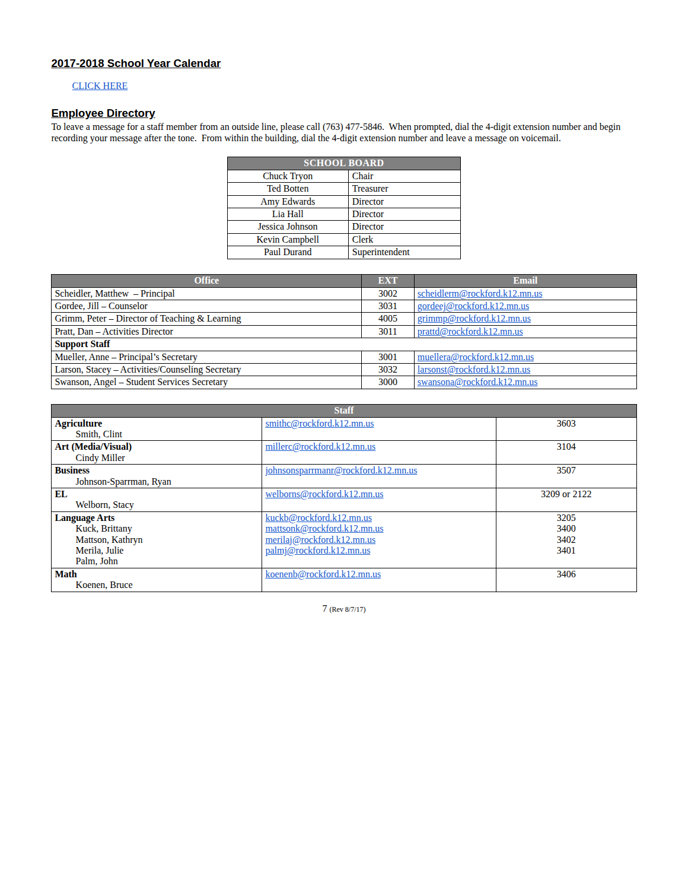2017-2018 School Year Calendar
CLICK HERE
Employee Directory
To leave a message for a staff member from an outside line, please call (763) 477-5846. When prompted, dial the 4-digit extension number and begin recording your message after the tone. From within the building, dial the 4-digit extension number and leave a message on voicemail.
| SCHOOL BOARD |
| --- |
| Chuck Tryon | Chair |
| Ted Botten | Treasurer |
| Amy Edwards | Director |
| Lia Hall | Director |
| Jessica Johnson | Director |
| Kevin Campbell | Clerk |
| Paul Durand | Superintendent |
| Office | EXT | Email |
| --- | --- | --- |
| Scheidler, Matthew – Principal | 3002 | scheidlerm@rockford.k12.mn.us |
| Gordee, Jill – Counselor | 3031 | gordeej@rockford.k12.mn.us |
| Grimm, Peter – Director of Teaching & Learning | 4005 | grimmp@rockford.k12.mn.us |
| Pratt, Dan – Activities Director | 3011 | prattd@rockford.k12.mn.us |
| Support Staff |
| Mueller, Anne – Principal’s Secretary | 3001 | muellera@rockford.k12.mn.us |
| Larson, Stacey – Activities/Counseling Secretary | 3032 | larsonst@rockford.k12.mn.us |
| Swanson, Angel – Student Services Secretary | 3000 | swansona@rockford.k12.mn.us |
| Staff |
| --- |
| Agriculture Smith, Clint | smithc@rockford.k12.mn.us | 3603 |
| Art (Media/Visual) Cindy Miller | millerc@rockford.k12.mn.us | 3104 |
| Business Johnson-Sparrman, Ryan | johnsonsparrmanr@rockford.k12.mn.us | 3507 |
| EL Welborn, Stacy | welborns@rockford.k12.mn.us | 3209 or 2122 |
| Language Arts Kuck, Brittany Mattson, Kathryn Merila, Julie Palm, John | kuckb@rockford.k12.mn.us mattsonk@rockford.k12.mn.us merilaj@rockford.k12.mn.us palmj@rockford.k12.mn.us | 3205 3400 3402 3401 |
| Math Koenen, Bruce | koenenb@rockford.k12.mn.us | 3406 |
7 (Rev 8/7/17)